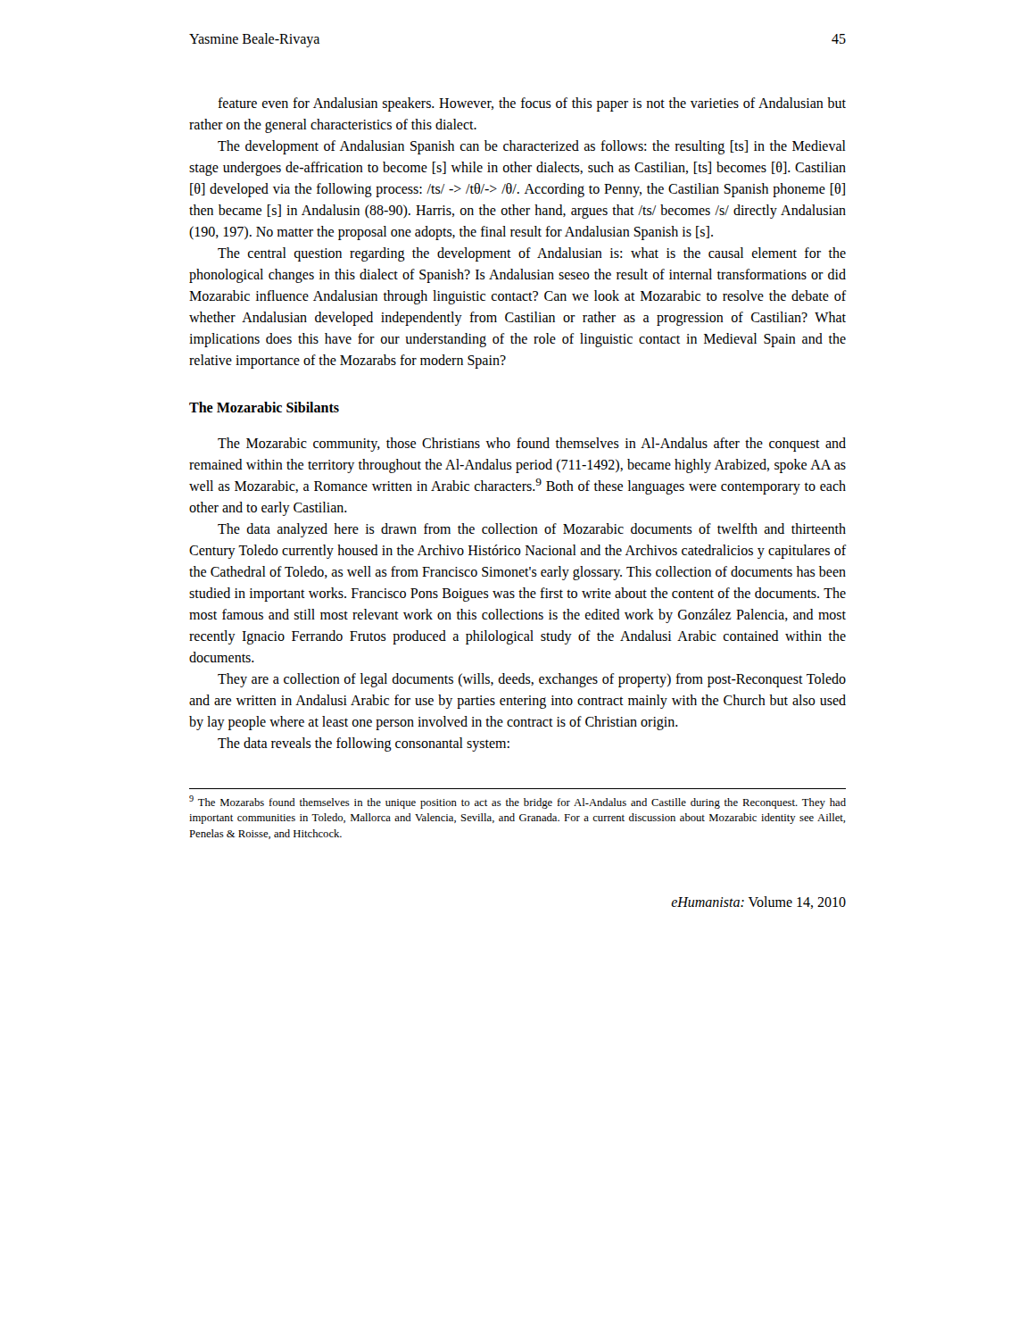Yasmine Beale-Rivaya 45
feature even for Andalusian speakers. However, the focus of this paper is not the varieties of Andalusian but rather on the general characteristics of this dialect.
The development of Andalusian Spanish can be characterized as follows: the resulting [ts] in the Medieval stage undergoes de-affrication to become [s] while in other dialects, such as Castilian, [ts] becomes [θ]. Castilian [θ] developed via the following process: /ts/ -> /tθ/-> /θ/. According to Penny, the Castilian Spanish phoneme [θ] then became [s] in Andalusin (88-90). Harris, on the other hand, argues that /ts/ becomes /s/ directly Andalusian (190, 197). No matter the proposal one adopts, the final result for Andalusian Spanish is [s].
The central question regarding the development of Andalusian is: what is the causal element for the phonological changes in this dialect of Spanish? Is Andalusian seseo the result of internal transformations or did Mozarabic influence Andalusian through linguistic contact? Can we look at Mozarabic to resolve the debate of whether Andalusian developed independently from Castilian or rather as a progression of Castilian? What implications does this have for our understanding of the role of linguistic contact in Medieval Spain and the relative importance of the Mozarabs for modern Spain?
The Mozarabic Sibilants
The Mozarabic community, those Christians who found themselves in Al-Andalus after the conquest and remained within the territory throughout the Al-Andalus period (711-1492), became highly Arabized, spoke AA as well as Mozarabic, a Romance written in Arabic characters.9 Both of these languages were contemporary to each other and to early Castilian.
The data analyzed here is drawn from the collection of Mozarabic documents of twelfth and thirteenth Century Toledo currently housed in the Archivo Histórico Nacional and the Archivos catedralicios y capitulares of the Cathedral of Toledo, as well as from Francisco Simonet's early glossary. This collection of documents has been studied in important works. Francisco Pons Boigues was the first to write about the content of the documents. The most famous and still most relevant work on this collections is the edited work by González Palencia, and most recently Ignacio Ferrando Frutos produced a philological study of the Andalusi Arabic contained within the documents.
They are a collection of legal documents (wills, deeds, exchanges of property) from post-Reconquest Toledo and are written in Andalusi Arabic for use by parties entering into contract mainly with the Church but also used by lay people where at least one person involved in the contract is of Christian origin.
The data reveals the following consonantal system:
9 The Mozarabs found themselves in the unique position to act as the bridge for Al-Andalus and Castille during the Reconquest. They had important communities in Toledo, Mallorca and Valencia, Sevilla, and Granada. For a current discussion about Mozarabic identity see Aillet, Penelas & Roisse, and Hitchcock.
eHumanista: Volume 14, 2010